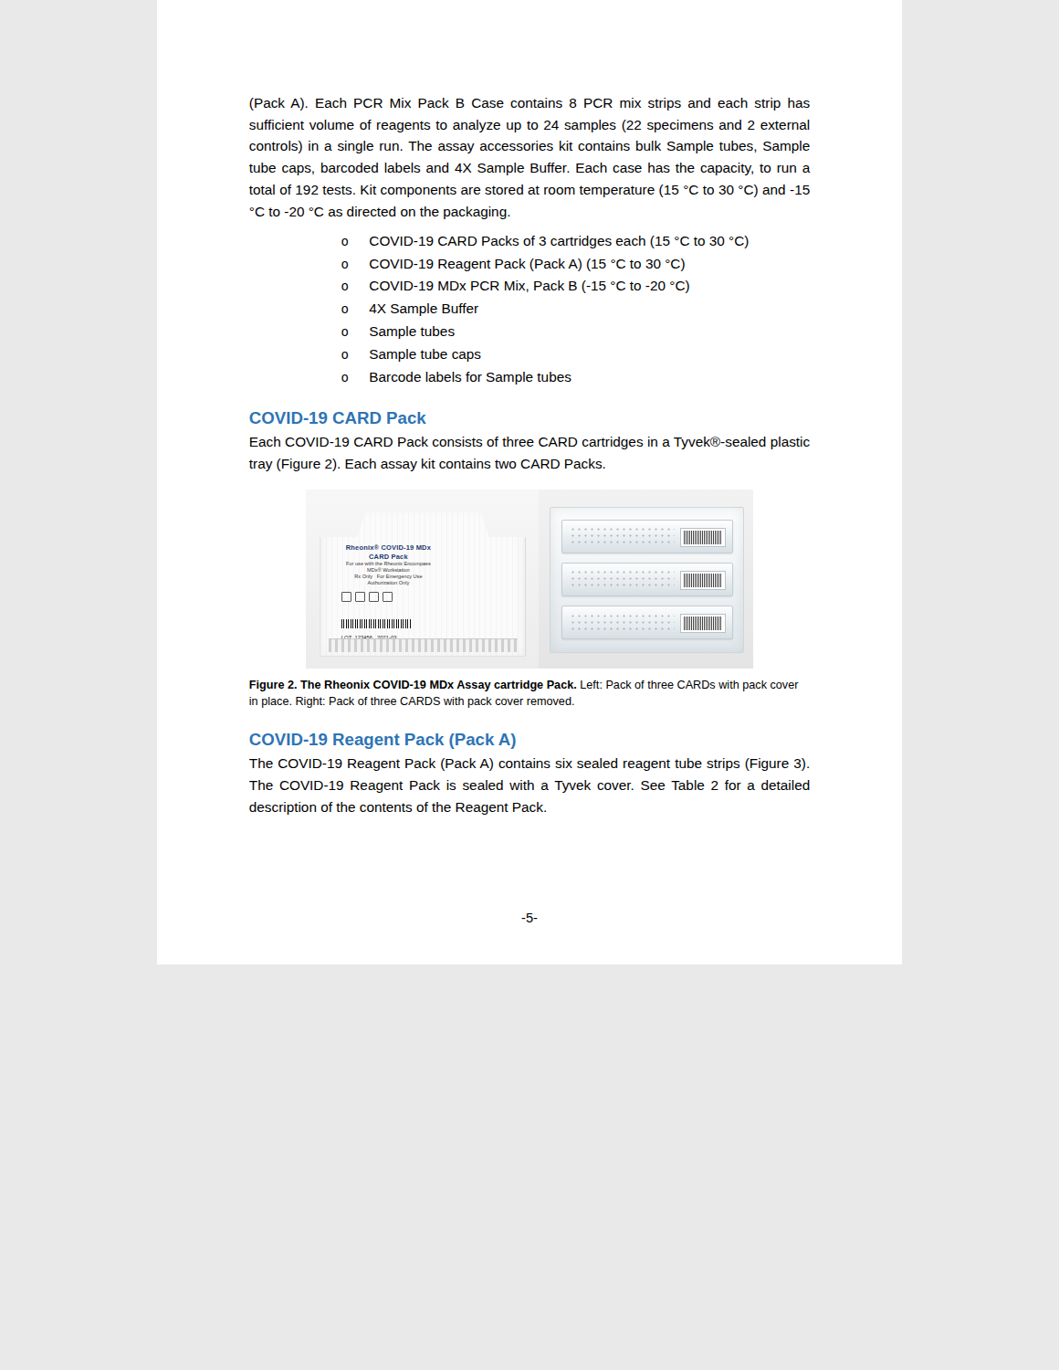(Pack A). Each PCR Mix Pack B Case contains 8 PCR mix strips and each strip has sufficient volume of reagents to analyze up to 24 samples (22 specimens and 2 external controls) in a single run. The assay accessories kit contains bulk Sample tubes, Sample tube caps, barcoded labels and 4X Sample Buffer. Each case has the capacity, to run a total of 192 tests. Kit components are stored at room temperature (15 °C to 30 °C) and -15 °C to -20 °C as directed on the packaging.
oCOVID-19 CARD Packs of 3 cartridges each (15 °C to 30 °C)
oCOVID-19 Reagent Pack (Pack A) (15 °C to 30 °C)
oCOVID-19 MDx PCR Mix, Pack B (-15 °C to -20 °C)
o 4X Sample Buffer
oSample tubes
oSample tube caps
oBarcode labels for Sample tubes
COVID-19 CARD Pack
Each COVID-19 CARD Pack consists of three CARD cartridges in a Tyvek®-sealed plastic tray (Figure 2). Each assay kit contains two CARD Packs.
Rheonix® COVID-19 MDx
CARD Pack
For use with the Rheonix Encompass MDx® Workstation
Rx Only For Emergency Use Authorization Only
LOT 123456 2021-03
Figure 2. The Rheonix COVID-19 MDx Assay cartridge Pack. Left: Pack of three CARDs with pack cover in place. Right: Pack of three CARDS with pack cover removed.
COVID-19 Reagent Pack (Pack A)
The COVID-19 Reagent Pack (Pack A) contains six sealed reagent tube strips (Figure 3). The COVID-19 Reagent Pack is sealed with a Tyvek cover. See Table 2 for a detailed description of the contents of the Reagent Pack.
-5-